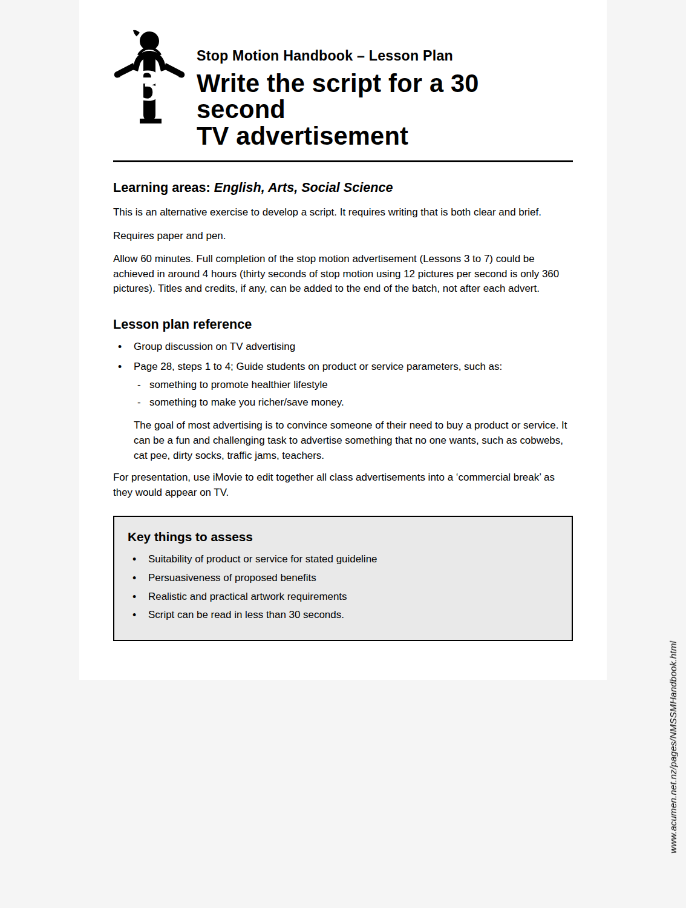3
Stop Motion Handbook – Lesson Plan
Write the script for a 30 second
TV advertisement
Learning areas: English, Arts, Social Science
This is an alternative exercise to develop a script. It requires writing that is both clear and brief.
Requires paper and pen.
Allow 60 minutes. Full completion of the stop motion advertisement (Lessons 3 to 7) could be achieved in around 4 hours (thirty seconds of stop motion using 12 pictures per second is only 360 pictures). Titles and credits, if any, can be added to the end of the batch, not after each advert.
Lesson plan reference
Group discussion on TV advertising
Page 28, steps 1 to 4; Guide students on product or service parameters, such as:
something to promote healthier lifestyle
something to make you richer/save money.
The goal of most advertising is to convince someone of their need to buy a product or service. It can be a fun and challenging task to advertise something that no one wants, such as cobwebs, cat pee, dirty socks, traffic jams, teachers.
For presentation, use iMovie to edit together all class advertisements into a ‘commercial break’ as they would appear on TV.
Key things to assess
Suitability of product or service for stated guideline
Persuasiveness of proposed benefits
Realistic and practical artwork requirements
Script can be read in less than 30 seconds.
www.acumen.net.nz/pages/NMSSMHandbook.html